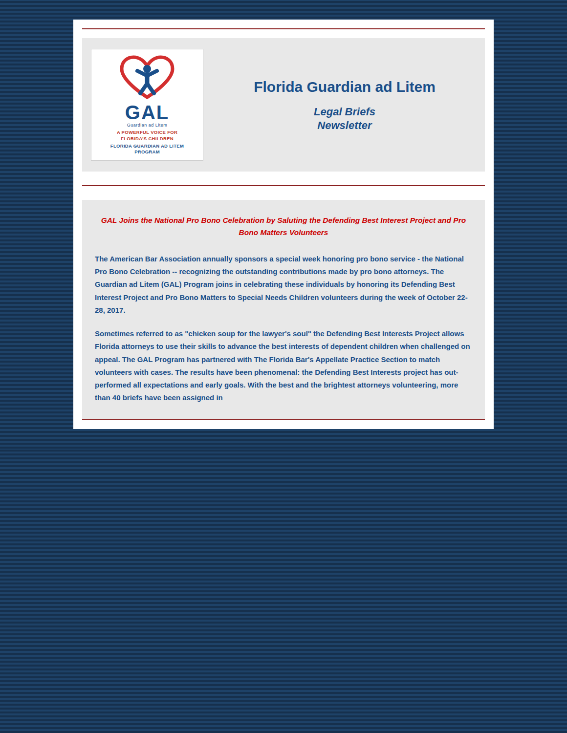GAL
Guardian ad Litem
A POWERFUL VOICE FOR
FLORIDA’S CHILDREN
FLORIDA GUARDIAN AD LITEM
PROGRAM
Florida Guardian ad Litem
Legal Briefs
Newsletter
GAL Joins the National Pro Bono Celebration by Saluting the Defending Best Interest Project and Pro Bono Matters Volunteers
The American Bar Association annually sponsors a special week honoring pro bono service - the National Pro Bono Celebration -- recognizing the outstanding contributions made by pro bono attorneys. The Guardian ad Litem (GAL) Program joins in celebrating these individuals by honoring its Defending Best Interest Project and Pro Bono Matters to Special Needs Children volunteers during the week of October 22-28, 2017.
Sometimes referred to as "chicken soup for the lawyer's soul" the Defending Best Interests Project allows Florida attorneys to use their skills to advance the best interests of dependent children when challenged on appeal. The GAL Program has partnered with The Florida Bar's Appellate Practice Section to match volunteers with cases. The results have been phenomenal: the Defending Best Interests project has out-performed all expectations and early goals. With the best and the brightest attorneys volunteering, more than 40 briefs have been assigned in